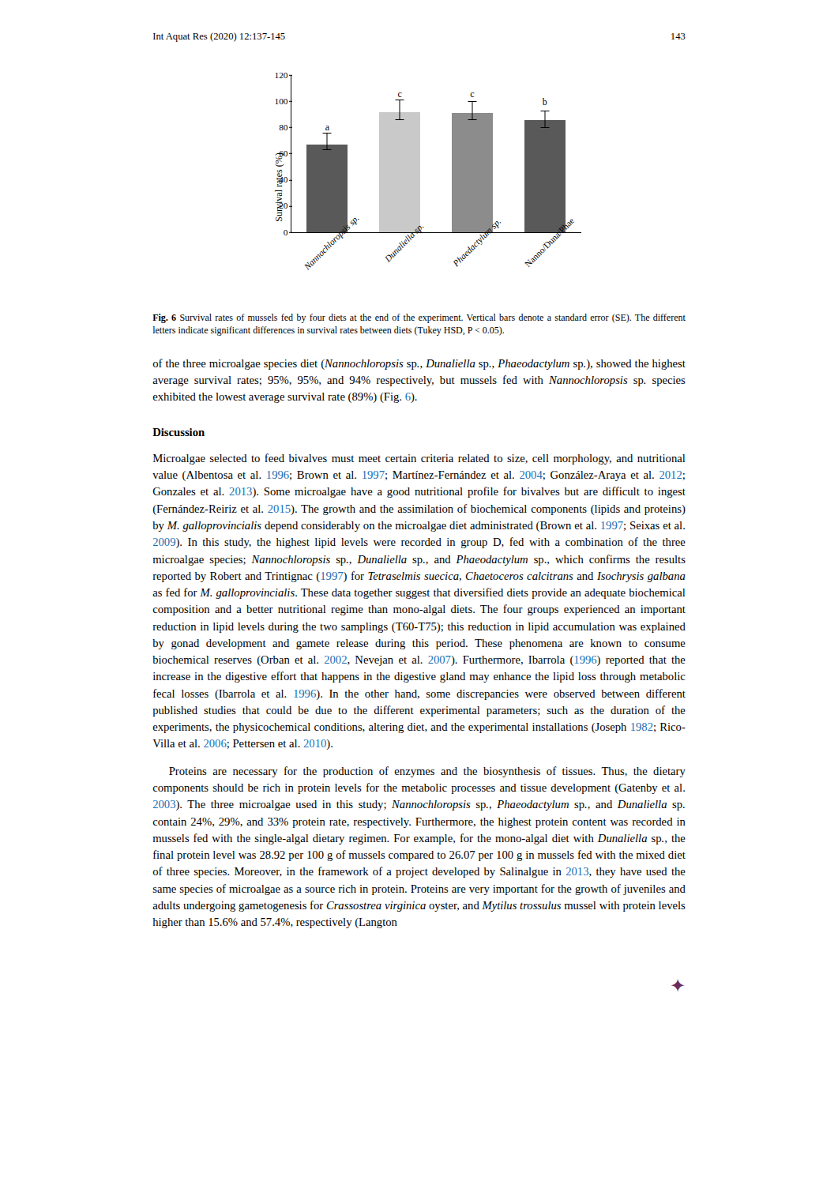Int Aquat Res (2020) 12:137-145 143
Survival rates (%)
120
100
80
60
40
20
0
a
c
c
b
Nannochloropsis sp.
Dunaliella sp.
Phaedactylum sp.
Nanno/Duna/Phae
Fig. 6 Survival rates of mussels fed by four diets at the end of the experiment. Vertical bars denote a standard error (SE). The different letters indicate significant differences in survival rates between diets (Tukey HSD, P < 0.05).
of the three microalgae species diet (Nannochloropsis sp., Dunaliella sp., Phaeodactylum sp.), showed the highest average survival rates; 95%, 95%, and 94% respectively, but mussels fed with Nannochloropsis sp. species exhibited the lowest average survival rate (89%) (Fig. 6).
Discussion
Microalgae selected to feed bivalves must meet certain criteria related to size, cell morphology, and nutritional value (Albentosa et al. 1996; Brown et al. 1997; Martínez-Fernández et al. 2004; González-Araya et al. 2012; Gonzales et al. 2013). Some microalgae have a good nutritional profile for bivalves but are difficult to ingest (Fernández-Reiriz et al. 2015). The growth and the assimilation of biochemical components (lipids and proteins) by M. galloprovincialis depend considerably on the microalgae diet administrated (Brown et al. 1997; Seixas et al. 2009). In this study, the highest lipid levels were recorded in group D, fed with a combination of the three microalgae species; Nannochloropsis sp., Dunaliella sp., and Phaeodactylum sp., which confirms the results reported by Robert and Trintignac (1997) for Tetraselmis suecica, Chaetoceros calcitrans and Isochrysis galbana as fed for M. galloprovincialis. These data together suggest that diversified diets provide an adequate biochemical composition and a better nutritional regime than mono-algal diets. The four groups experienced an important reduction in lipid levels during the two samplings (T60-T75); this reduction in lipid accumulation was explained by gonad development and gamete release during this period. These phenomena are known to consume biochemical reserves (Orban et al. 2002, Nevejan et al. 2007). Furthermore, Ibarrola (1996) reported that the increase in the digestive effort that happens in the digestive gland may enhance the lipid loss through metabolic fecal losses (Ibarrola et al. 1996). In the other hand, some discrepancies were observed between different published studies that could be due to the different experimental parameters; such as the duration of the experiments, the physicochemical conditions, altering diet, and the experimental installations (Joseph 1982; Rico-Villa et al. 2006; Pettersen et al. 2010).
Proteins are necessary for the production of enzymes and the biosynthesis of tissues. Thus, the dietary components should be rich in protein levels for the metabolic processes and tissue development (Gatenby et al. 2003). The three microalgae used in this study; Nannochloropsis sp., Phaeodactylum sp., and Dunaliella sp. contain 24%, 29%, and 33% protein rate, respectively. Furthermore, the highest protein content was recorded in mussels fed with the single-algal dietary regimen. For example, for the mono-algal diet with Dunaliella sp., the final protein level was 28.92 per 100 g of mussels compared to 26.07 per 100 g in mussels fed with the mixed diet of three species. Moreover, in the framework of a project developed by Salinalgue in 2013, they have used the same species of microalgae as a source rich in protein. Proteins are very important for the growth of juveniles and adults undergoing gametogenesis for Crassostrea virginica oyster, and Mytilus trossulus mussel with protein levels higher than 15.6% and 57.4%, respectively (Langton
✦